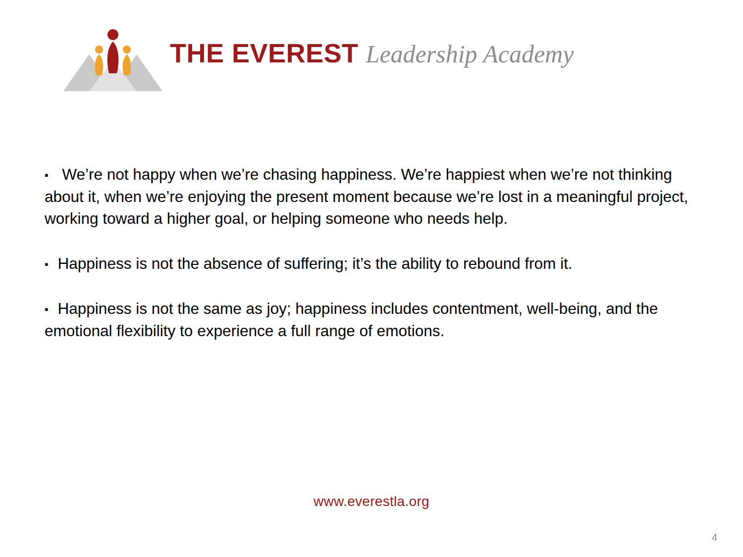THE EVEREST Leadership Academy
▪ We’re not happy when we’re chasing happiness. We’re happiest when we’re not thinking about it, when we’re enjoying the present moment because we’re lost in a meaningful project, working toward a higher goal, or helping someone who needs help.
▪ Happiness is not the absence of suffering; it’s the ability to rebound from it.
▪ Happiness is not the same as joy; happiness includes contentment, well-being, and the emotional flexibility to experience a full range of emotions.
www.everestla.org
4